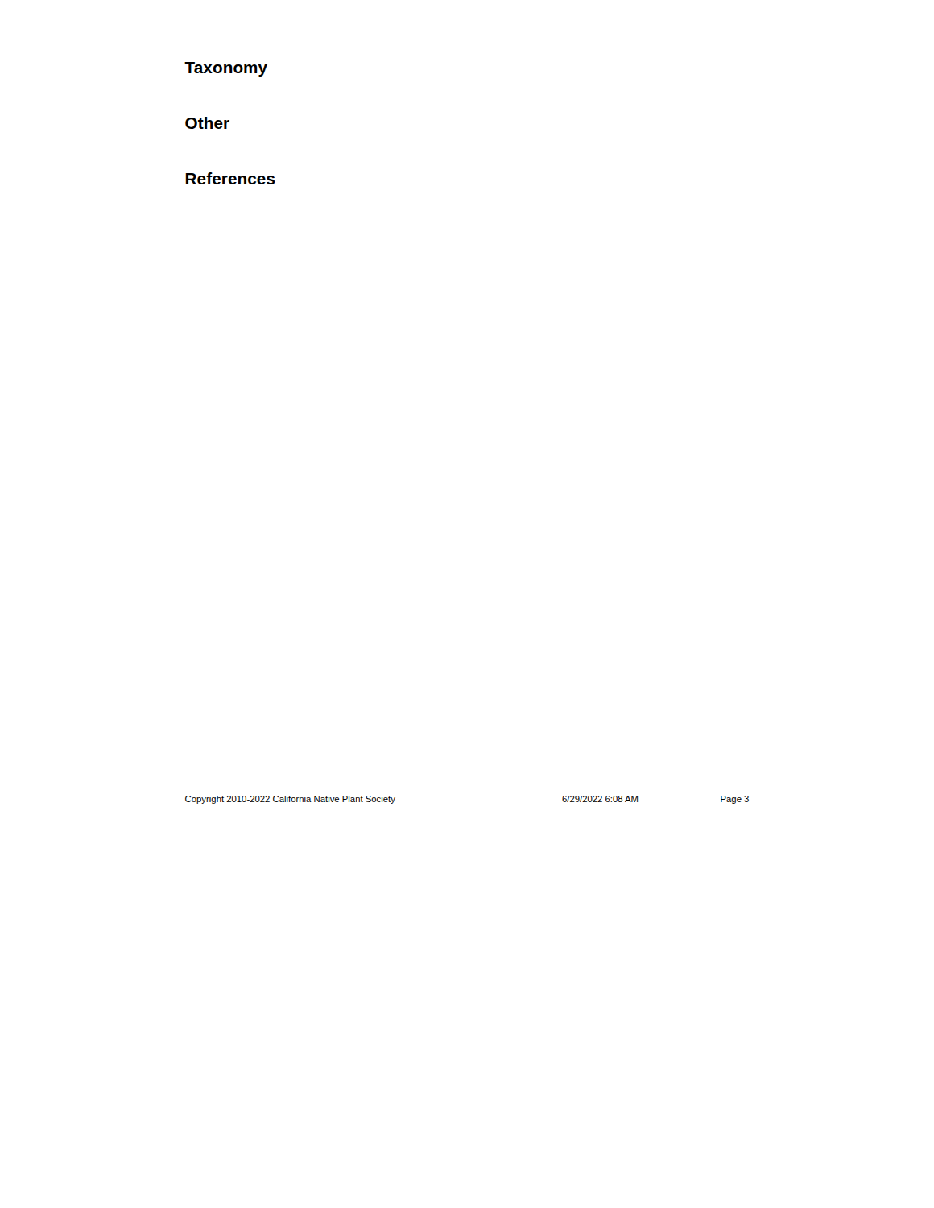Taxonomy
Other
References
Copyright 2010-2022 California Native Plant Society 6/29/2022 6:08 AM Page 3